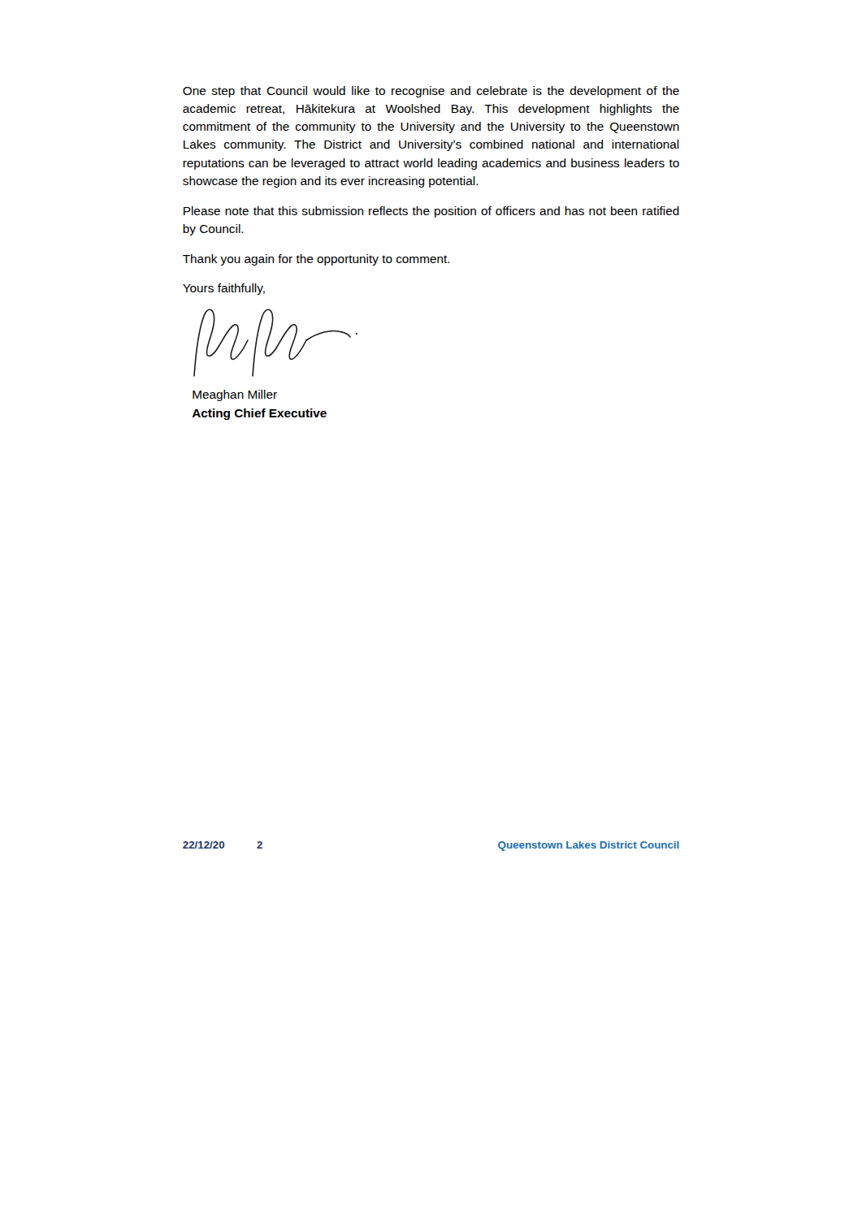One step that Council would like to recognise and celebrate is the development of the academic retreat, Hākitekura at Woolshed Bay. This development highlights the commitment of the community to the University and the University to the Queenstown Lakes community. The District and University’s combined national and international reputations can be leveraged to attract world leading academics and business leaders to showcase the region and its ever increasing potential.
Please note that this submission reflects the position of officers and has not been ratified by Council.
Thank you again for the opportunity to comment.
Yours faithfully,
Meaghan Miller
Acting Chief Executive
22/12/20
2
Queenstown Lakes District Council